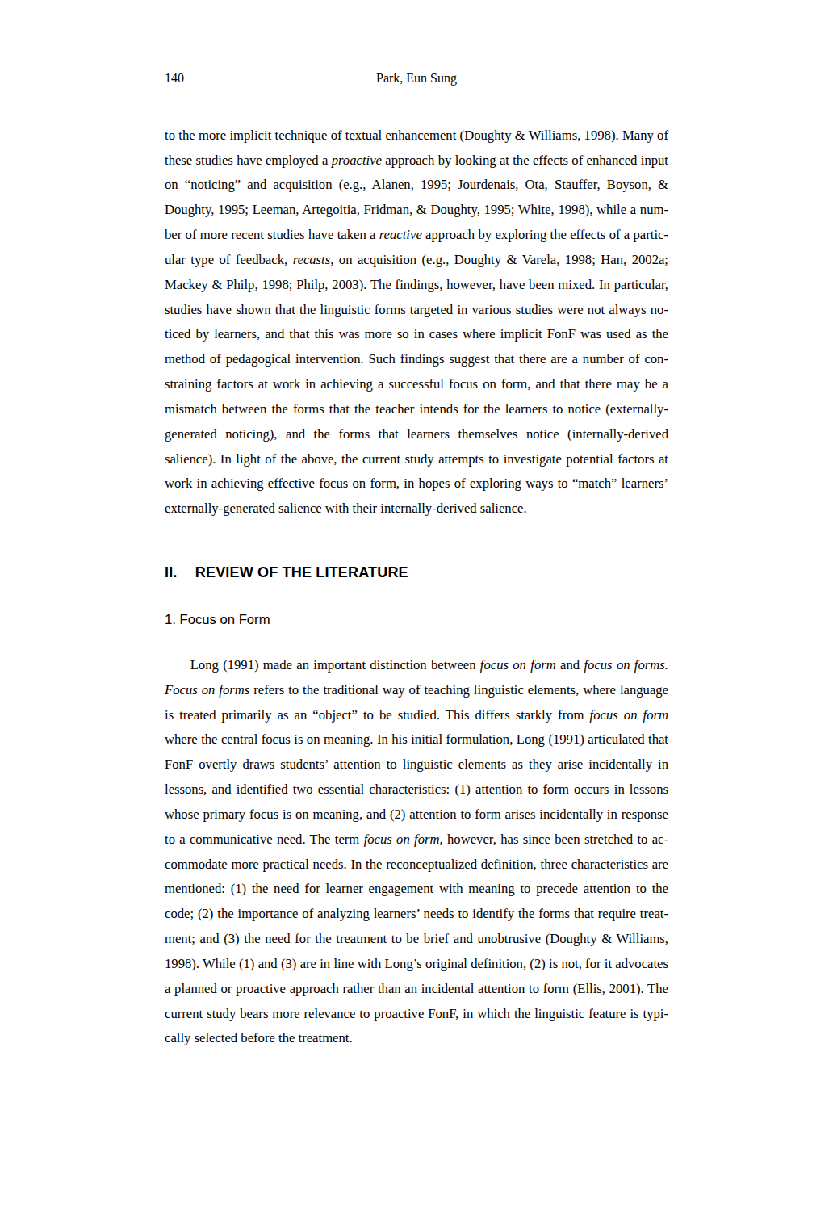140 Park, Eun Sung
to the more implicit technique of textual enhancement (Doughty & Williams, 1998). Many of these studies have employed a proactive approach by looking at the effects of enhanced input on “noticing” and acquisition (e.g., Alanen, 1995; Jourdenais, Ota, Stauffer, Boyson, & Doughty, 1995; Leeman, Artegoitia, Fridman, & Doughty, 1995; White, 1998), while a number of more recent studies have taken a reactive approach by exploring the effects of a particular type of feedback, recasts, on acquisition (e.g., Doughty & Varela, 1998; Han, 2002a; Mackey & Philp, 1998; Philp, 2003). The findings, however, have been mixed. In particular, studies have shown that the linguistic forms targeted in various studies were not always noticed by learners, and that this was more so in cases where implicit FonF was used as the method of pedagogical intervention. Such findings suggest that there are a number of constraining factors at work in achieving a successful focus on form, and that there may be a mismatch between the forms that the teacher intends for the learners to notice (externally-generated noticing), and the forms that learners themselves notice (internally-derived salience). In light of the above, the current study attempts to investigate potential factors at work in achieving effective focus on form, in hopes of exploring ways to “match” learners’ externally-generated salience with their internally-derived salience.
II. REVIEW OF THE LITERATURE
1. Focus on Form
Long (1991) made an important distinction between focus on form and focus on forms. Focus on forms refers to the traditional way of teaching linguistic elements, where language is treated primarily as an “object” to be studied. This differs starkly from focus on form where the central focus is on meaning. In his initial formulation, Long (1991) articulated that FonF overtly draws students’ attention to linguistic elements as they arise incidentally in lessons, and identified two essential characteristics: (1) attention to form occurs in lessons whose primary focus is on meaning, and (2) attention to form arises incidentally in response to a communicative need. The term focus on form, however, has since been stretched to accommodate more practical needs. In the reconceptualized definition, three characteristics are mentioned: (1) the need for learner engagement with meaning to precede attention to the code; (2) the importance of analyzing learners’ needs to identify the forms that require treatment; and (3) the need for the treatment to be brief and unobtrusive (Doughty & Williams, 1998). While (1) and (3) are in line with Long’s original definition, (2) is not, for it advocates a planned or proactive approach rather than an incidental attention to form (Ellis, 2001). The current study bears more relevance to proactive FonF, in which the linguistic feature is typically selected before the treatment.